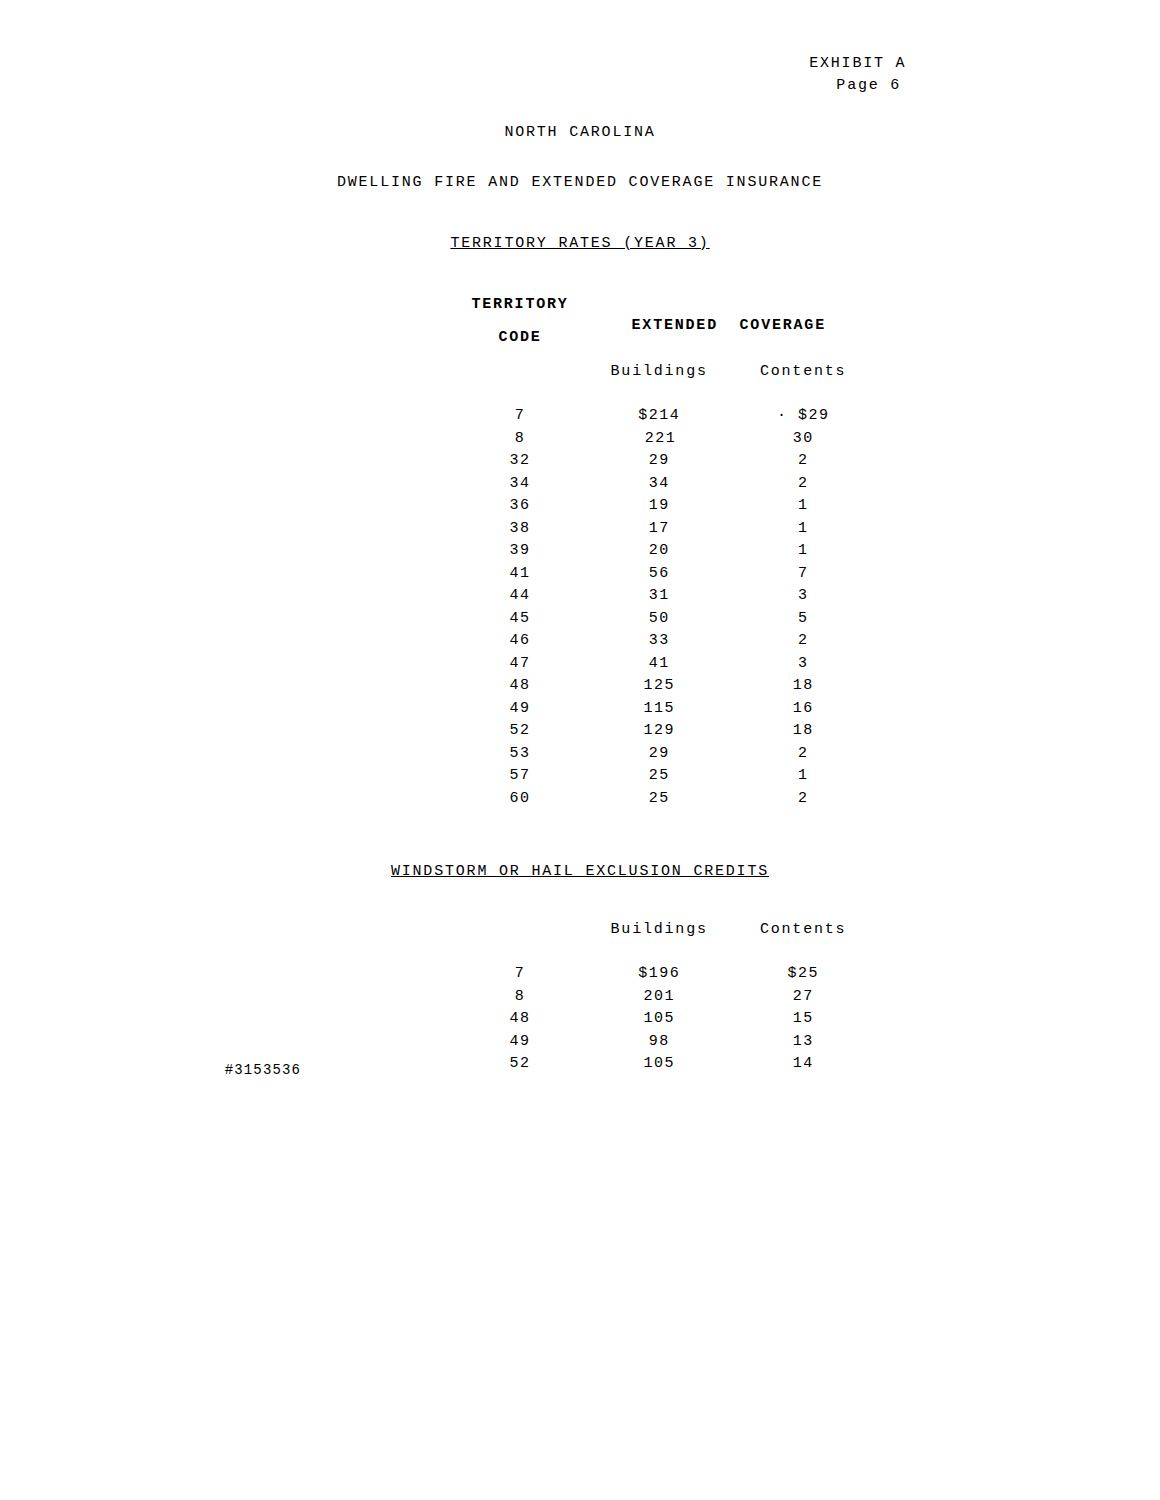EXHIBIT A
Page 6
NORTH CAROLINA
DWELLING FIRE AND EXTENDED COVERAGE INSURANCE
TERRITORY RATES (YEAR 3)
| TERRITORY | |
| --- | --- |
| CODE | EXTENDED COVERAGE |
| | Buildings | Contents |
| 7 | $214 | · $29 |
| 8 | 221 | 30 |
| 32 | 29 | 2 |
| 34 | 34 | 2 |
| 36 | 19 | 1 |
| 38 | 17 | 1 |
| 39 | 20 | 1 |
| 41 | 56 | 7 |
| 44 | 31 | 3 |
| 45 | 50 | 5 |
| 46 | 33 | 2 |
| 47 | 41 | 3 |
| 48 | 125 | 18 |
| 49 | 115 | 16 |
| 52 | 129 | 18 |
| 53 | 29 | 2 |
| 57 | 25 | 1 |
| 60 | 25 | 2 |
WINDSTORM OR HAIL EXCLUSION CREDITS
| | Buildings | Contents |
| --- | --- | --- |
| 7 | $196 | $25 |
| 8 | 201 | 27 |
| 48 | 105 | 15 |
| 49 | 98 | 13 |
| 52 | 105 | 14 |
#3153536